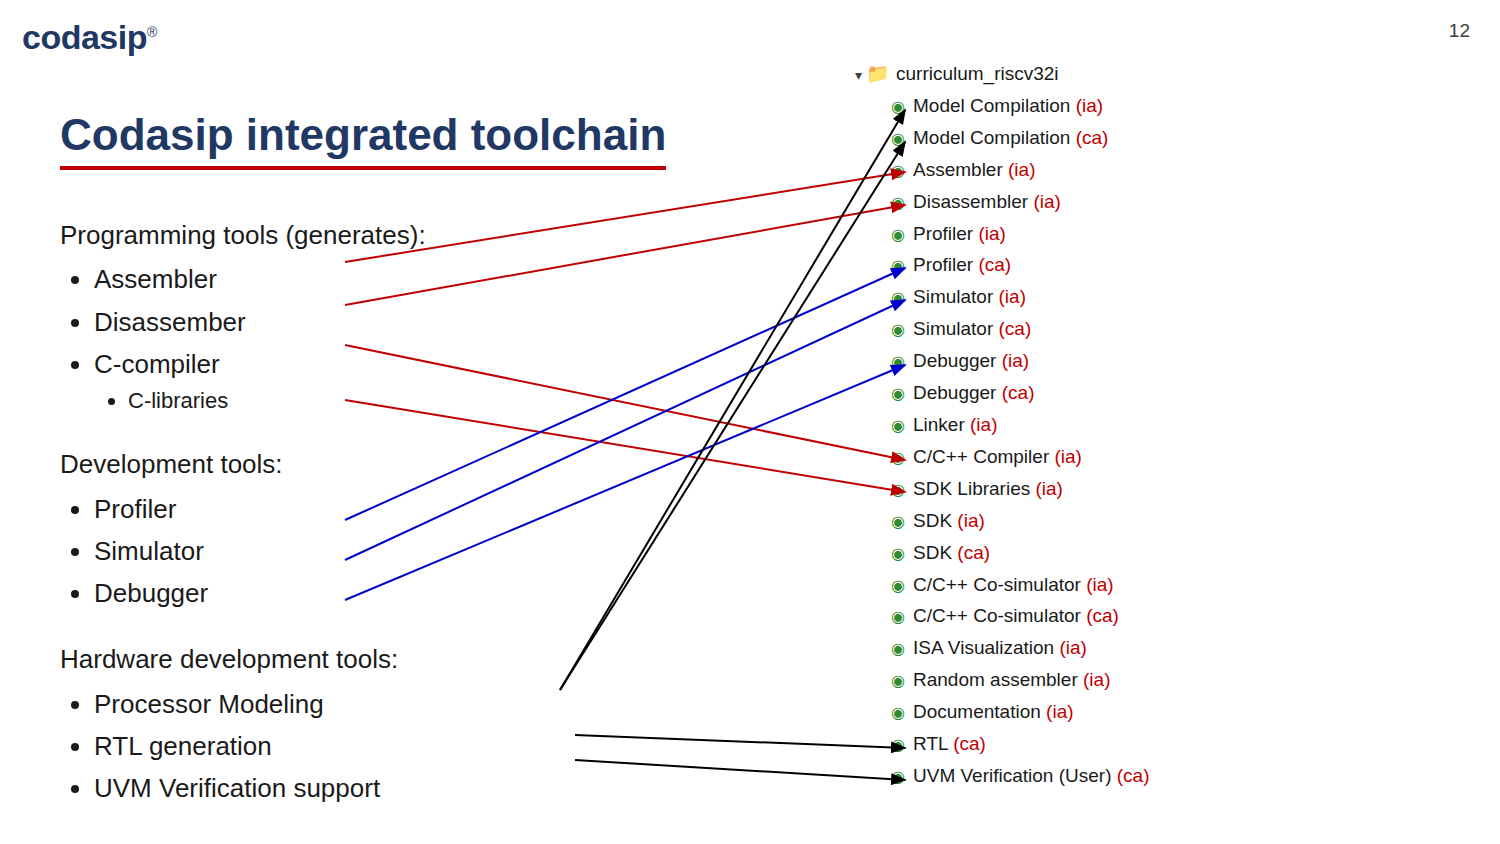codasip®
12
Codasip integrated toolchain
Programming tools (generates):
Assembler
Disassember
C-compiler
C-libraries
Development tools:
Profiler
Simulator
Debugger
Hardware development tools:
Processor Modeling
RTL generation
UVM Verification support
▾📁curriculum_riscv32i
◉Model Compilation (ia)
◉Model Compilation (ca)
◉Assembler (ia)
◉Disassembler (ia)
◉Profiler (ia)
◉Profiler (ca)
◉Simulator (ia)
◉Simulator (ca)
◉Debugger (ia)
◉Debugger (ca)
◉Linker (ia)
◉C/C++ Compiler (ia)
◉SDK Libraries (ia)
◉SDK (ia)
◉SDK (ca)
◉C/C++ Co-simulator (ia)
◉C/C++ Co-simulator (ca)
◉ISA Visualization (ia)
◉Random assembler (ia)
◉Documentation (ia)
◉RTL (ca)
◉UVM Verification (User) (ca)